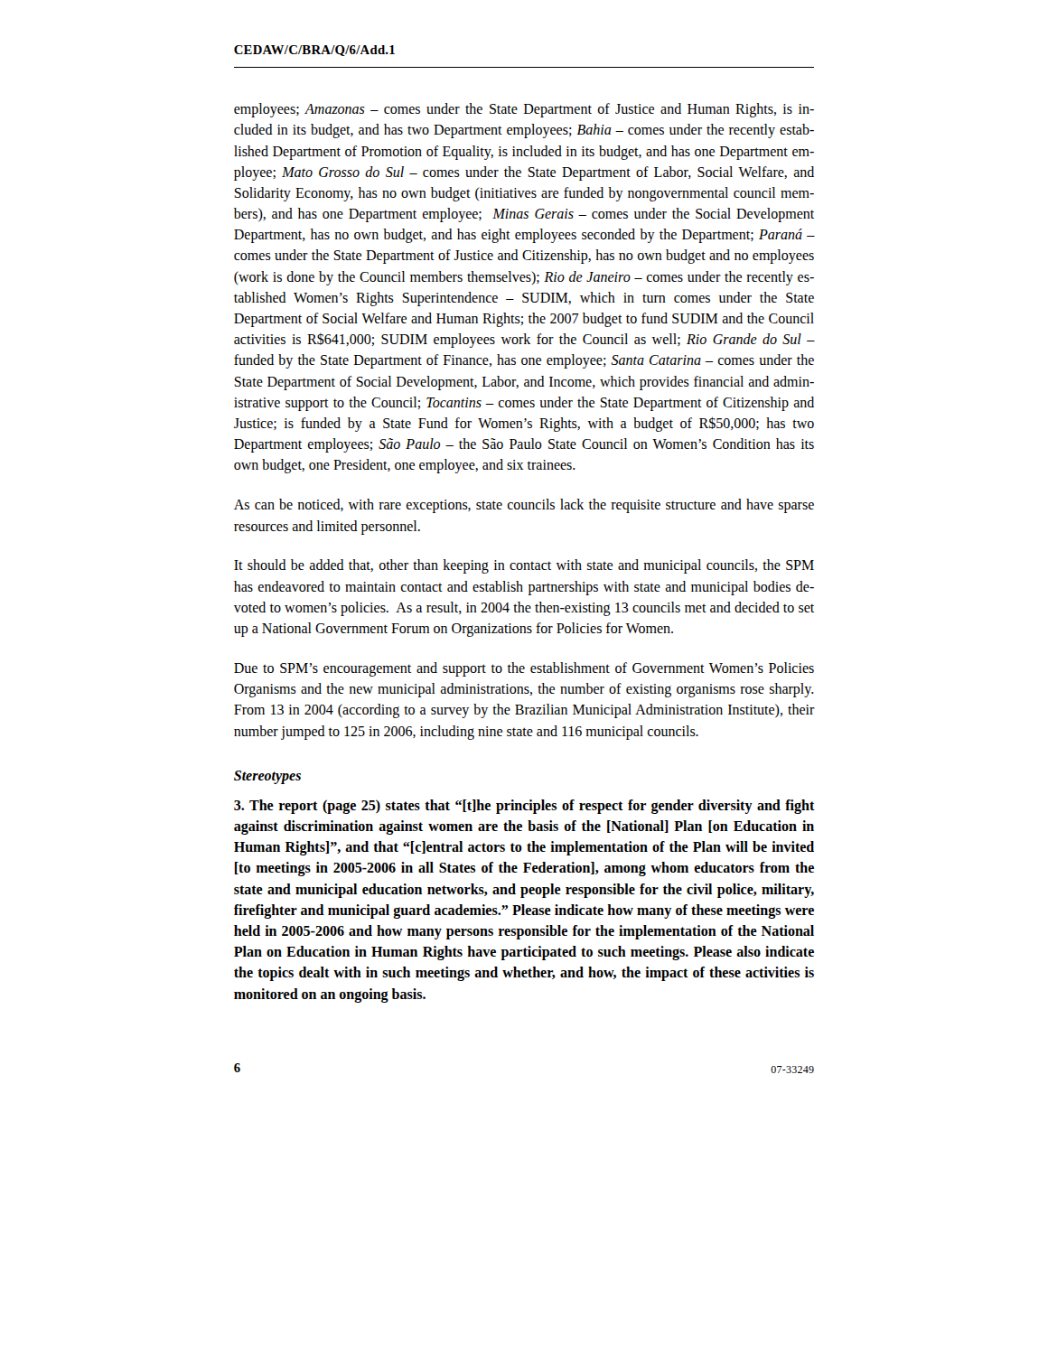CEDAW/C/BRA/Q/6/Add.1
employees; Amazonas – comes under the State Department of Justice and Human Rights, is included in its budget, and has two Department employees; Bahia – comes under the recently established Department of Promotion of Equality, is included in its budget, and has one Department employee; Mato Grosso do Sul – comes under the State Department of Labor, Social Welfare, and Solidarity Economy, has no own budget (initiatives are funded by nongovernmental council members), and has one Department employee; Minas Gerais – comes under the Social Development Department, has no own budget, and has eight employees seconded by the Department; Paraná – comes under the State Department of Justice and Citizenship, has no own budget and no employees (work is done by the Council members themselves); Rio de Janeiro – comes under the recently established Women’s Rights Superintendence – SUDIM, which in turn comes under the State Department of Social Welfare and Human Rights; the 2007 budget to fund SUDIM and the Council activities is R$641,000; SUDIM employees work for the Council as well; Rio Grande do Sul – funded by the State Department of Finance, has one employee; Santa Catarina – comes under the State Department of Social Development, Labor, and Income, which provides financial and administrative support to the Council; Tocantins – comes under the State Department of Citizenship and Justice; is funded by a State Fund for Women’s Rights, with a budget of R$50,000; has two Department employees; São Paulo – the São Paulo State Council on Women’s Condition has its own budget, one President, one employee, and six trainees.
As can be noticed, with rare exceptions, state councils lack the requisite structure and have sparse resources and limited personnel.
It should be added that, other than keeping in contact with state and municipal councils, the SPM has endeavored to maintain contact and establish partnerships with state and municipal bodies devoted to women’s policies. As a result, in 2004 the then-existing 13 councils met and decided to set up a National Government Forum on Organizations for Policies for Women.
Due to SPM’s encouragement and support to the establishment of Government Women’s Policies Organisms and the new municipal administrations, the number of existing organisms rose sharply. From 13 in 2004 (according to a survey by the Brazilian Municipal Administration Institute), their number jumped to 125 in 2006, including nine state and 116 municipal councils.
Stereotypes
3. The report (page 25) states that “[t]he principles of respect for gender diversity and fight against discrimination against women are the basis of the [National] Plan [on Education in Human Rights]”, and that “[c]entral actors to the implementation of the Plan will be invited [to meetings in 2005-2006 in all States of the Federation], among whom educators from the state and municipal education networks, and people responsible for the civil police, military, firefighter and municipal guard academies.” Please indicate how many of these meetings were held in 2005-2006 and how many persons responsible for the implementation of the National Plan on Education in Human Rights have participated to such meetings. Please also indicate the topics dealt with in such meetings and whether, and how, the impact of these activities is monitored on an ongoing basis.
6 07-33249